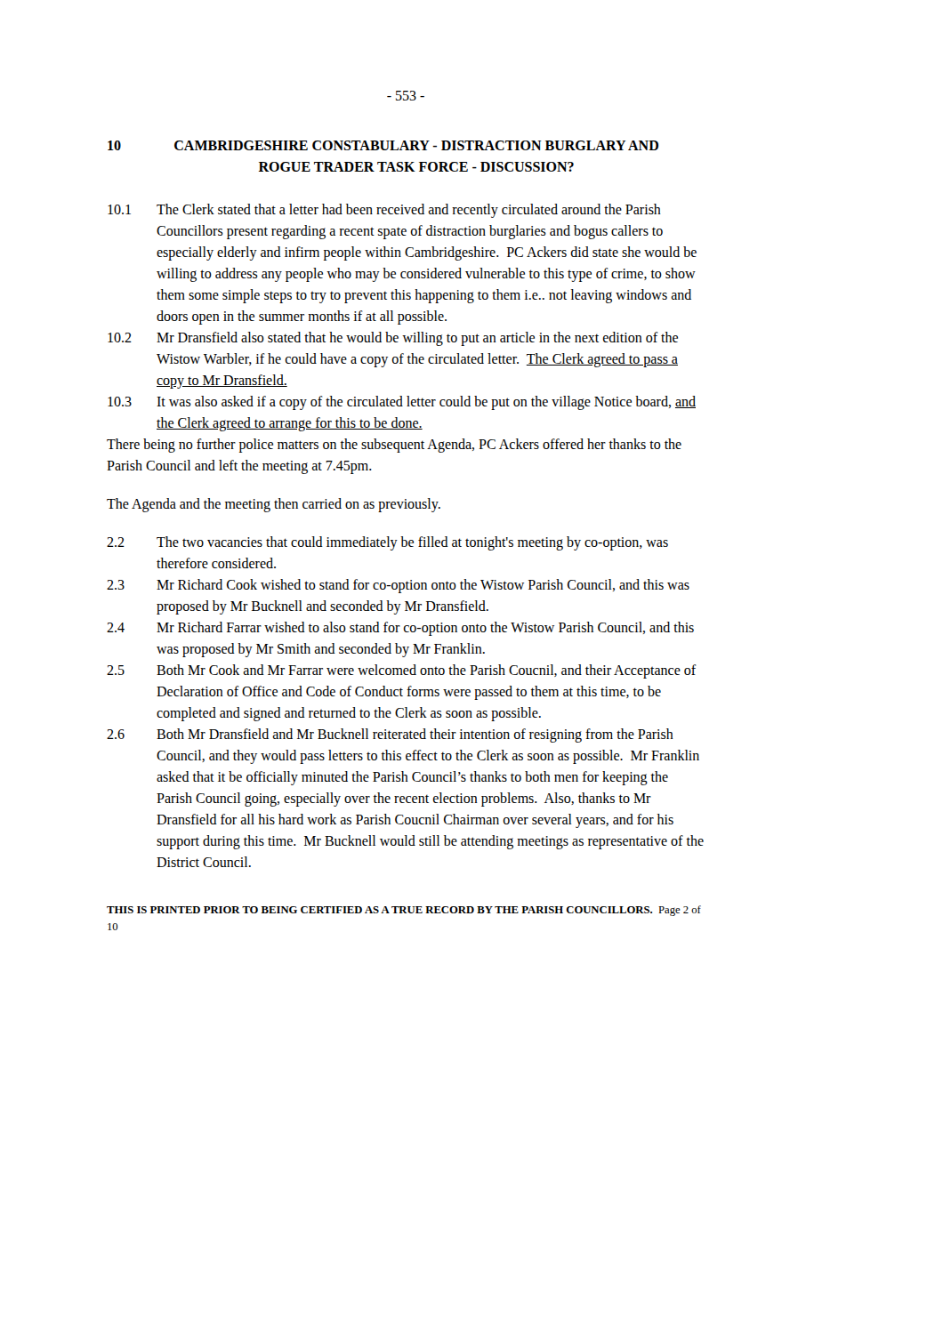- 553 -
10 CAMBRIDGESHIRE CONSTABULARY - DISTRACTION BURGLARY AND ROGUE TRADER TASK FORCE - DISCUSSION?
10.1 The Clerk stated that a letter had been received and recently circulated around the Parish Councillors present regarding a recent spate of distraction burglaries and bogus callers to especially elderly and infirm people within Cambridgeshire. PC Ackers did state she would be willing to address any people who may be considered vulnerable to this type of crime, to show them some simple steps to try to prevent this happening to them i.e.. not leaving windows and doors open in the summer months if at all possible.
10.2 Mr Dransfield also stated that he would be willing to put an article in the next edition of the Wistow Warbler, if he could have a copy of the circulated letter. The Clerk agreed to pass a copy to Mr Dransfield.
10.3 It was also asked if a copy of the circulated letter could be put on the village Notice board, and the Clerk agreed to arrange for this to be done.
There being no further police matters on the subsequent Agenda, PC Ackers offered her thanks to the Parish Council and left the meeting at 7.45pm.
The Agenda and the meeting then carried on as previously.
2.2 The two vacancies that could immediately be filled at tonight's meeting by co-option, was therefore considered.
2.3 Mr Richard Cook wished to stand for co-option onto the Wistow Parish Council, and this was proposed by Mr Bucknell and seconded by Mr Dransfield.
2.4 Mr Richard Farrar wished to also stand for co-option onto the Wistow Parish Council, and this was proposed by Mr Smith and seconded by Mr Franklin.
2.5 Both Mr Cook and Mr Farrar were welcomed onto the Parish Coucnil, and their Acceptance of Declaration of Office and Code of Conduct forms were passed to them at this time, to be completed and signed and returned to the Clerk as soon as possible.
2.6 Both Mr Dransfield and Mr Bucknell reiterated their intention of resigning from the Parish Council, and they would pass letters to this effect to the Clerk as soon as possible. Mr Franklin asked that it be officially minuted the Parish Council’s thanks to both men for keeping the Parish Council going, especially over the recent election problems. Also, thanks to Mr Dransfield for all his hard work as Parish Coucnil Chairman over several years, and for his support during this time. Mr Bucknell would still be attending meetings as representative of the District Council.
THIS IS PRINTED PRIOR TO BEING CERTIFIED AS A TRUE RECORD BY THE PARISH COUNCILLORS. Page 2 of 10